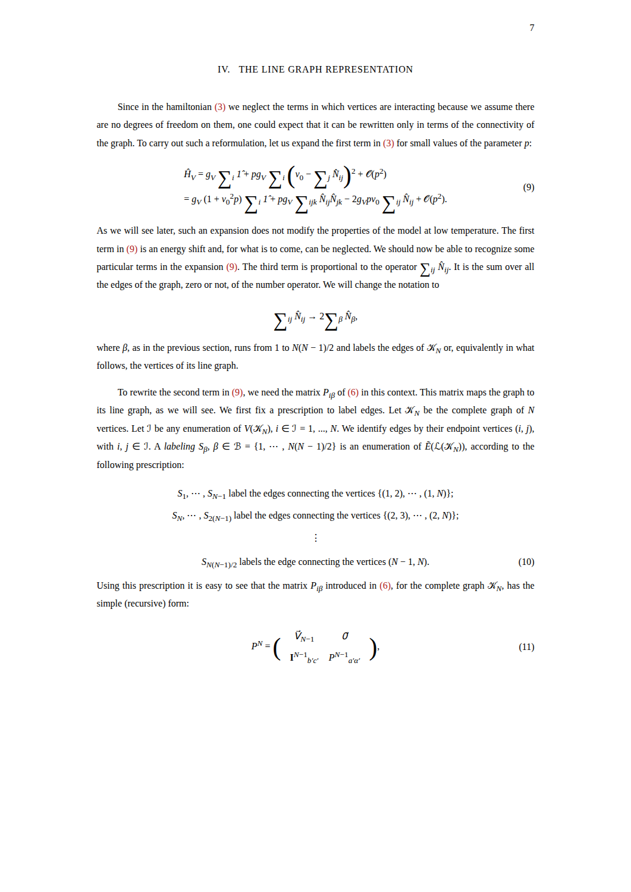7
IV. THE LINE GRAPH REPRESENTATION
Since in the hamiltonian (3) we neglect the terms in which vertices are interacting because we assume there are no degrees of freedom on them, one could expect that it can be rewritten only in terms of the connectivity of the graph. To carry out such a reformulation, let us expand the first term in (3) for small values of the parameter p:
ĤV = gV ∑i 1̂ + pgV ∑i (v0 − ∑j N̂ij)2 + 𝒪(p2) = gV (1 + v02p) ∑i 1̂ + pgV ∑ijk N̂ijN̂jk − 2gVpv0 ∑ij N̂ij + 𝒪(p2). (9)
As we will see later, such an expansion does not modify the properties of the model at low temperature. The first term in (9) is an energy shift and, for what is to come, can be neglected. We should now be able to recognize some particular terms in the expansion (9). The third term is proportional to the operator ∑ij N̂ij. It is the sum over all the edges of the graph, zero or not, of the number operator. We will change the notation to
∑ij N̂ij → 2∑β N̂β,
where β, as in the previous section, runs from 1 to N(N − 1)/2 and labels the edges of 𝒦N or, equivalently in what follows, the vertices of its line graph.
To rewrite the second term in (9), we need the matrix Piβ of (6) in this context. This matrix maps the graph to its line graph, as we will see. We first fix a prescription to label edges. Let 𝒦N be the complete graph of N vertices. Let ℐ be any enumeration of V(𝒦N), i ∈ ℐ = 1, ..., N. We identify edges by their endpoint vertices (i, j), with i, j ∈ ℐ. A labeling Sβ, β ∈ ℬ = {1, ⋯ , N(N − 1)/2} is an enumeration of Ẽ(ℒ(𝒦N)), according to the following prescription:
S1, ⋯ , SN−1 label the edges connecting the vertices {(1, 2), ⋯ , (1, N)}; SN, ⋯ , S2(N−1) label the edges connecting the vertices {(2, 3), ⋯ , (2, N)}; ⋮ SN(N−1)/2 labels the edge connecting the vertices (N − 1, N). (10)
Using this prescription it is easy to see that the matrix Piβ introduced in (6), for the complete graph 𝒦N, has the simple (recursive) form:
PN = (
| V⃗ N −1 | 0⃗ |
| I N −1 b′c′ | P N −1 a′α′ |
), (11)